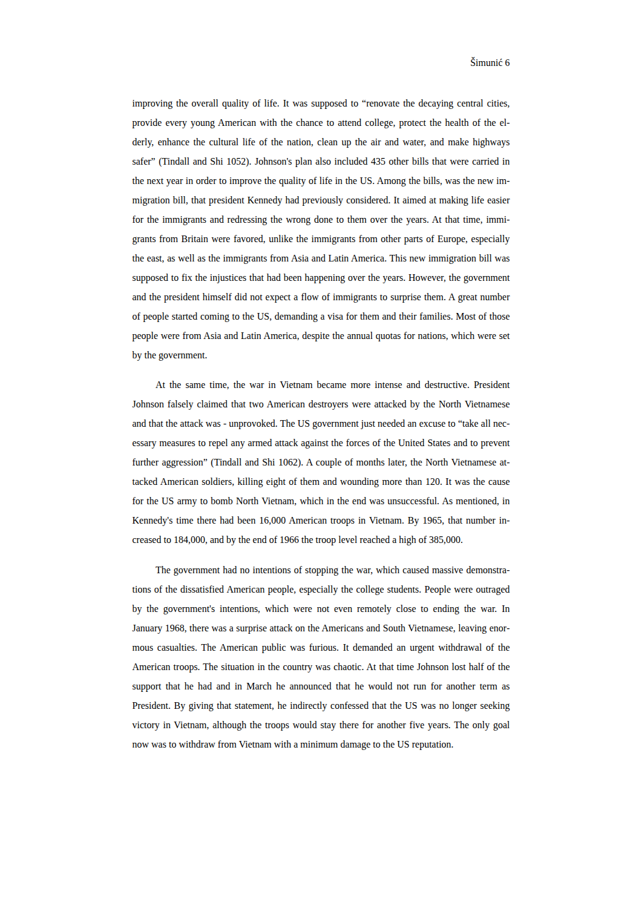Šimunić 6
improving the overall quality of life. It was supposed to “renovate the decaying central cities, provide every young American with the chance to attend college, protect the health of the elderly, enhance the cultural life of the nation, clean up the air and water, and make highways safer” (Tindall and Shi 1052). Johnson's plan also included 435 other bills that were carried in the next year in order to improve the quality of life in the US. Among the bills, was the new immigration bill, that president Kennedy had previously considered. It aimed at making life easier for the immigrants and redressing the wrong done to them over the years. At that time, immigrants from Britain were favored, unlike the immigrants from other parts of Europe, especially the east, as well as the immigrants from Asia and Latin America. This new immigration bill was supposed to fix the injustices that had been happening over the years. However, the government and the president himself did not expect a flow of immigrants to surprise them. A great number of people started coming to the US, demanding a visa for them and their families. Most of those people were from Asia and Latin America, despite the annual quotas for nations, which were set by the government.
At the same time, the war in Vietnam became more intense and destructive. President Johnson falsely claimed that two American destroyers were attacked by the North Vietnamese and that the attack was - unprovoked. The US government just needed an excuse to “take all necessary measures to repel any armed attack against the forces of the United States and to prevent further aggression” (Tindall and Shi 1062). A couple of months later, the North Vietnamese attacked American soldiers, killing eight of them and wounding more than 120. It was the cause for the US army to bomb North Vietnam, which in the end was unsuccessful. As mentioned, in Kennedy's time there had been 16,000 American troops in Vietnam. By 1965, that number increased to 184,000, and by the end of 1966 the troop level reached a high of 385,000.
The government had no intentions of stopping the war, which caused massive demonstrations of the dissatisfied American people, especially the college students. People were outraged by the government's intentions, which were not even remotely close to ending the war. In January 1968, there was a surprise attack on the Americans and South Vietnamese, leaving enormous casualties. The American public was furious. It demanded an urgent withdrawal of the American troops. The situation in the country was chaotic. At that time Johnson lost half of the support that he had and in March he announced that he would not run for another term as President. By giving that statement, he indirectly confessed that the US was no longer seeking victory in Vietnam, although the troops would stay there for another five years. The only goal now was to withdraw from Vietnam with a minimum damage to the US reputation.